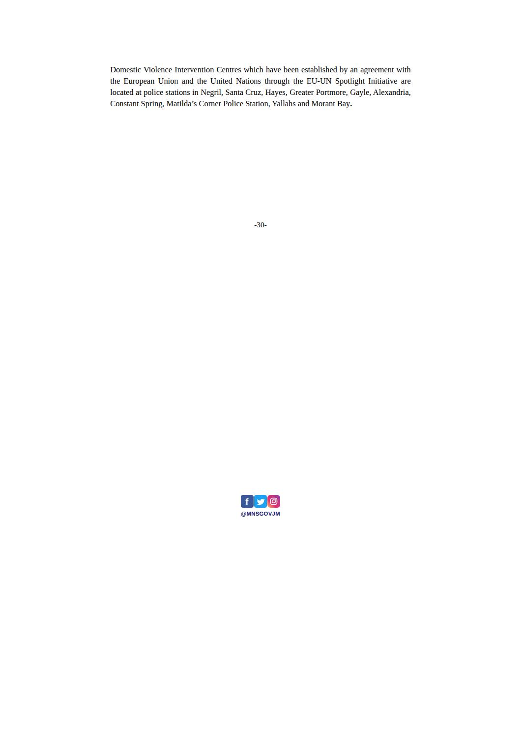Domestic Violence Intervention Centres which have been established by an agreement with the European Union and the United Nations through the EU-UN Spotlight Initiative are located at police stations in Negril, Santa Cruz, Hayes, Greater Portmore, Gayle, Alexandria, Constant Spring, Matilda’s Corner Police Station, Yallahs and Morant Bay.
-30-
@MNSGOVJM